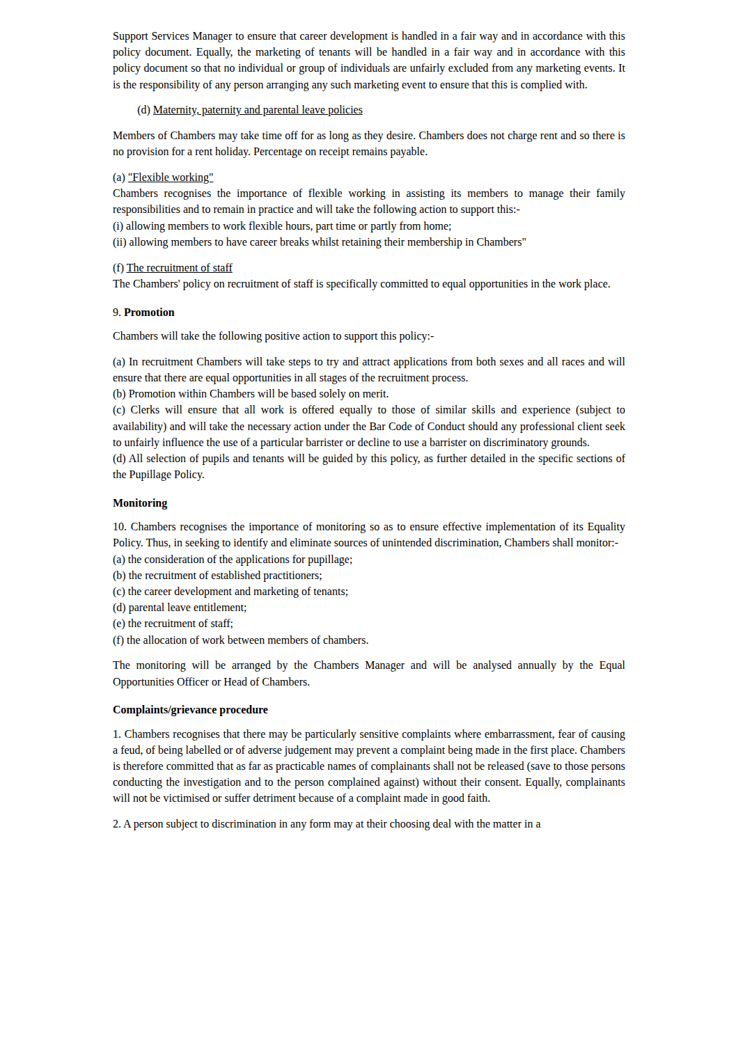Support Services Manager to ensure that career development is handled in a fair way and in accordance with this policy document. Equally, the marketing of tenants will be handled in a fair way and in accordance with this policy document so that no individual or group of individuals are unfairly excluded from any marketing events. It is the responsibility of any person arranging any such marketing event to ensure that this is complied with.
(d) Maternity, paternity and parental leave policies
Members of Chambers may take time off for as long as they desire. Chambers does not charge rent and so there is no provision for a rent holiday. Percentage on receipt remains payable.
(a) "Flexible working"
Chambers recognises the importance of flexible working in assisting its members to manage their family responsibilities and to remain in practice and will take the following action to support this:-
(i) allowing members to work flexible hours, part time or partly from home;
(ii) allowing members to have career breaks whilst retaining their membership in Chambers"
(f) The recruitment of staff
The Chambers' policy on recruitment of staff is specifically committed to equal opportunities in the work place.
9. Promotion
Chambers will take the following positive action to support this policy:-
(a) In recruitment Chambers will take steps to try and attract applications from both sexes and all races and will ensure that there are equal opportunities in all stages of the recruitment process.
(b) Promotion within Chambers will be based solely on merit.
(c) Clerks will ensure that all work is offered equally to those of similar skills and experience (subject to availability) and will take the necessary action under the Bar Code of Conduct should any professional client seek to unfairly influence the use of a particular barrister or decline to use a barrister on discriminatory grounds.
(d) All selection of pupils and tenants will be guided by this policy, as further detailed in the specific sections of the Pupillage Policy.
Monitoring
10. Chambers recognises the importance of monitoring so as to ensure effective implementation of its Equality Policy. Thus, in seeking to identify and eliminate sources of unintended discrimination, Chambers shall monitor:-
(a) the consideration of the applications for pupillage;
(b) the recruitment of established practitioners;
(c) the career development and marketing of tenants;
(d) parental leave entitlement;
(e) the recruitment of staff;
(f) the allocation of work between members of chambers.
The monitoring will be arranged by the Chambers Manager and will be analysed annually by the Equal Opportunities Officer or Head of Chambers.
Complaints/grievance procedure
1. Chambers recognises that there may be particularly sensitive complaints where embarrassment, fear of causing a feud, of being labelled or of adverse judgement may prevent a complaint being made in the first place. Chambers is therefore committed that as far as practicable names of complainants shall not be released (save to those persons conducting the investigation and to the person complained against) without their consent. Equally, complainants will not be victimised or suffer detriment because of a complaint made in good faith.
2. A person subject to discrimination in any form may at their choosing deal with the matter in a